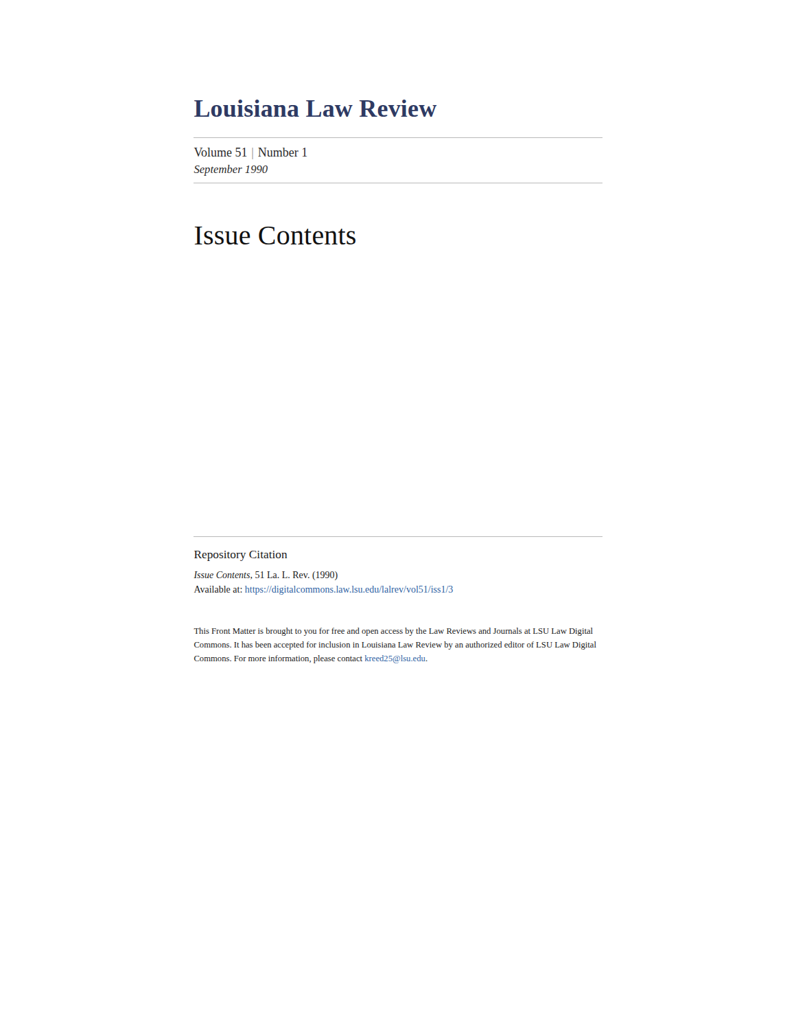Louisiana Law Review
Volume 51|Number 1
September 1990
Issue Contents
Repository Citation
Issue Contents, 51 La. L. Rev. (1990)
Available at: https://digitalcommons.law.lsu.edu/lalrev/vol51/iss1/3
This Front Matter is brought to you for free and open access by the Law Reviews and Journals at LSU Law Digital Commons. It has been accepted for inclusion in Louisiana Law Review by an authorized editor of LSU Law Digital Commons. For more information, please contact kreed25@lsu.edu.